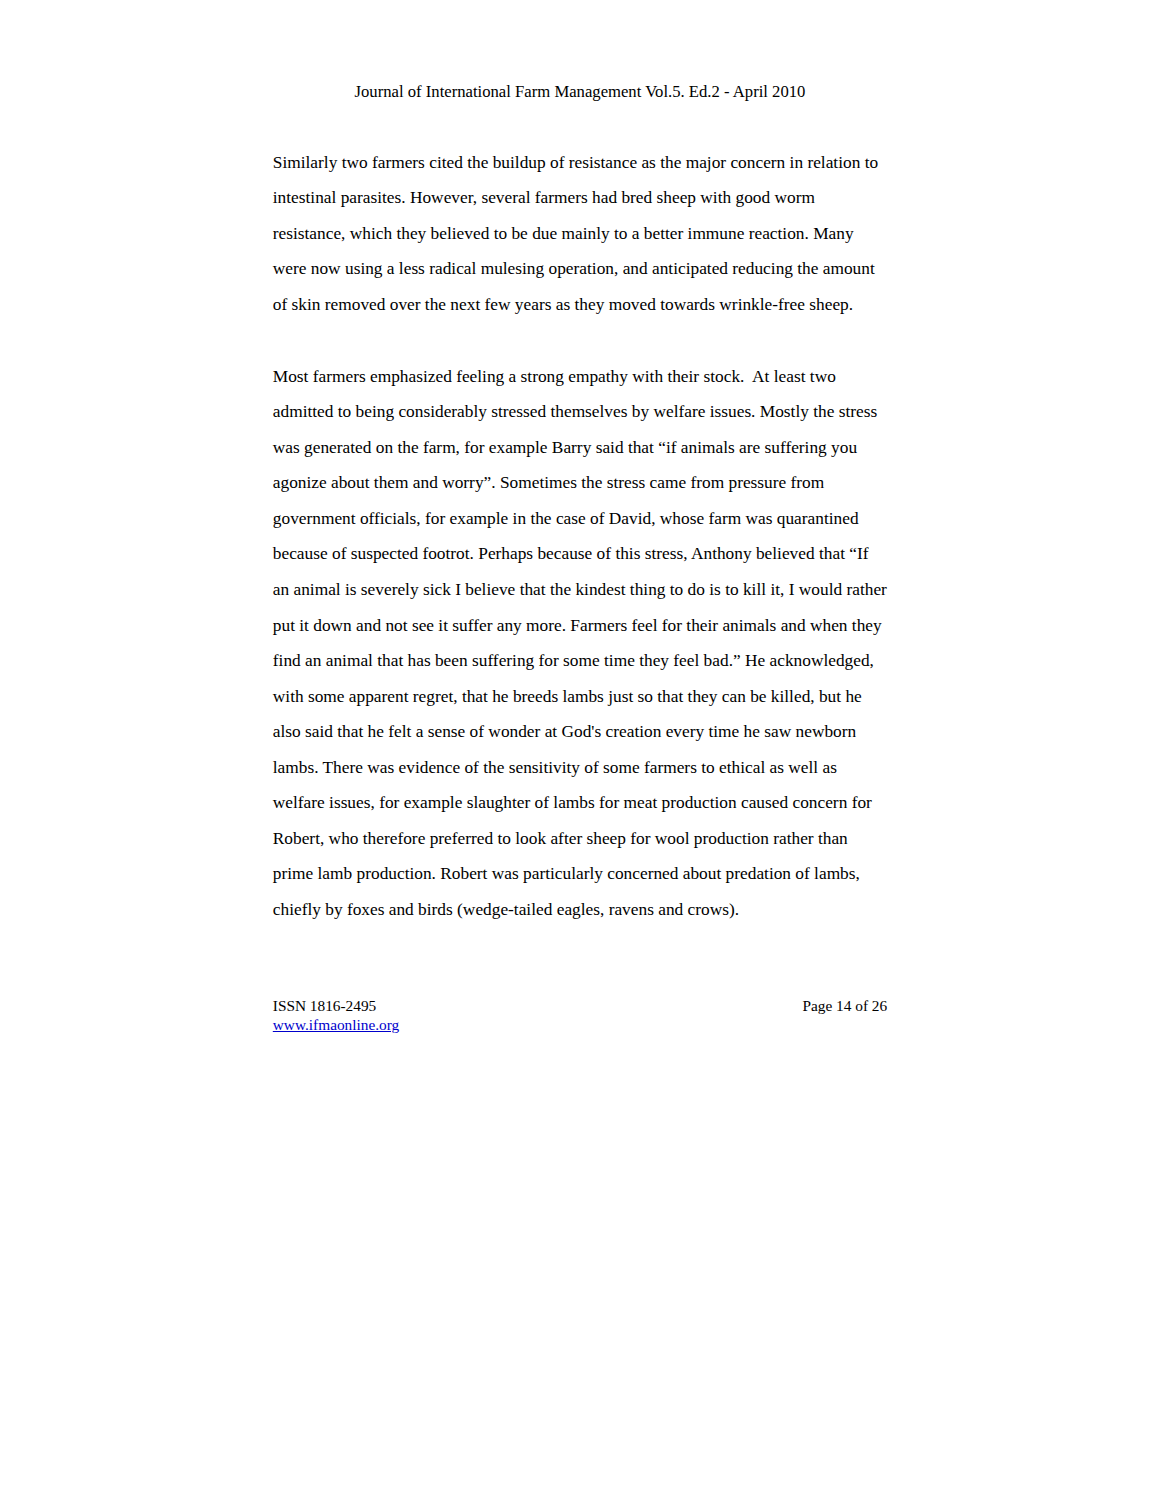Journal of International Farm Management Vol.5. Ed.2 - April 2010
Similarly two farmers cited the buildup of resistance as the major concern in relation to intestinal parasites. However, several farmers had bred sheep with good worm resistance, which they believed to be due mainly to a better immune reaction. Many were now using a less radical mulesing operation, and anticipated reducing the amount of skin removed over the next few years as they moved towards wrinkle-free sheep.
Most farmers emphasized feeling a strong empathy with their stock. At least two admitted to being considerably stressed themselves by welfare issues. Mostly the stress was generated on the farm, for example Barry said that “if animals are suffering you agonize about them and worry”. Sometimes the stress came from pressure from government officials, for example in the case of David, whose farm was quarantined because of suspected footrot. Perhaps because of this stress, Anthony believed that “If an animal is severely sick I believe that the kindest thing to do is to kill it, I would rather put it down and not see it suffer any more. Farmers feel for their animals and when they find an animal that has been suffering for some time they feel bad.” He acknowledged, with some apparent regret, that he breeds lambs just so that they can be killed, but he also said that he felt a sense of wonder at God's creation every time he saw newborn lambs. There was evidence of the sensitivity of some farmers to ethical as well as welfare issues, for example slaughter of lambs for meat production caused concern for Robert, who therefore preferred to look after sheep for wool production rather than prime lamb production. Robert was particularly concerned about predation of lambs, chiefly by foxes and birds (wedge-tailed eagles, ravens and crows).
ISSN 1816-2495
www.ifmaonline.org
Page 14 of 26